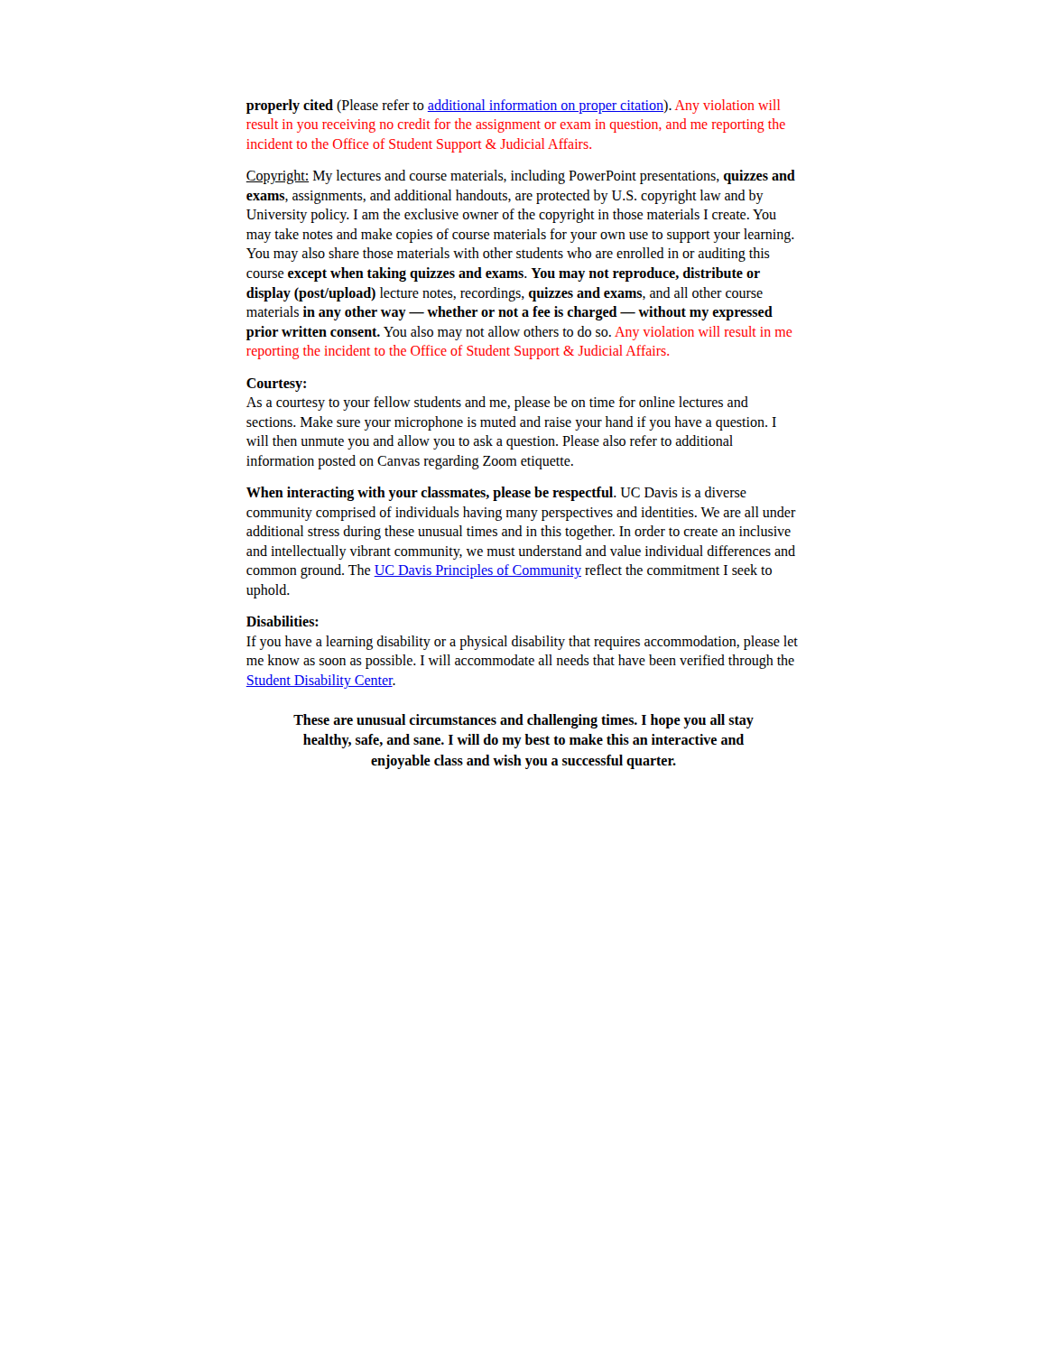properly cited (Please refer to additional information on proper citation). Any violation will result in you receiving no credit for the assignment or exam in question, and me reporting the incident to the Office of Student Support & Judicial Affairs.
Copyright: My lectures and course materials, including PowerPoint presentations, quizzes and exams, assignments, and additional handouts, are protected by U.S. copyright law and by University policy. I am the exclusive owner of the copyright in those materials I create. You may take notes and make copies of course materials for your own use to support your learning. You may also share those materials with other students who are enrolled in or auditing this course except when taking quizzes and exams. You may not reproduce, distribute or display (post/upload) lecture notes, recordings, quizzes and exams, and all other course materials in any other way — whether or not a fee is charged — without my expressed prior written consent. You also may not allow others to do so. Any violation will result in me reporting the incident to the Office of Student Support & Judicial Affairs.
Courtesy:
As a courtesy to your fellow students and me, please be on time for online lectures and sections. Make sure your microphone is muted and raise your hand if you have a question. I will then unmute you and allow you to ask a question. Please also refer to additional information posted on Canvas regarding Zoom etiquette.
When interacting with your classmates, please be respectful. UC Davis is a diverse community comprised of individuals having many perspectives and identities. We are all under additional stress during these unusual times and in this together. In order to create an inclusive and intellectually vibrant community, we must understand and value individual differences and common ground. The UC Davis Principles of Community reflect the commitment I seek to uphold.
Disabilities:
If you have a learning disability or a physical disability that requires accommodation, please let me know as soon as possible. I will accommodate all needs that have been verified through the Student Disability Center.
These are unusual circumstances and challenging times. I hope you all stay healthy, safe, and sane. I will do my best to make this an interactive and enjoyable class and wish you a successful quarter.